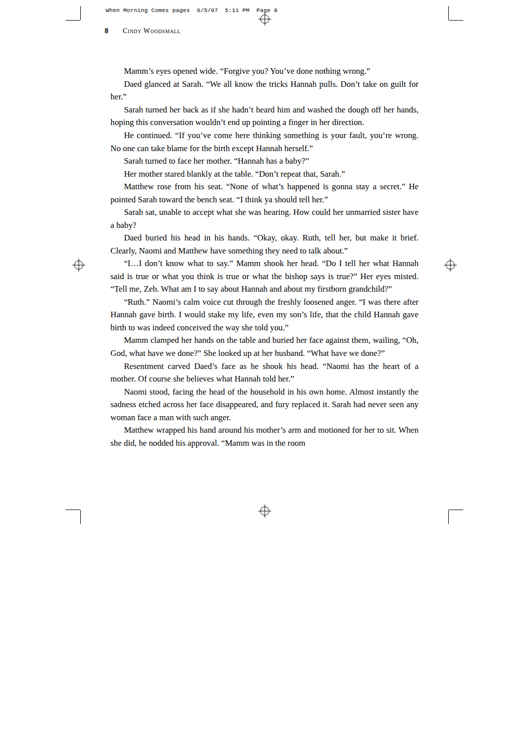When Morning Comes pages 6/5/07 5:11 PM Page 8
8 Cindy Woodsmall
Mamm’s eyes opened wide. “Forgive you? You’ve done nothing wrong.”
Daed glanced at Sarah. “We all know the tricks Hannah pulls. Don’t take on guilt for her.”
Sarah turned her back as if she hadn’t heard him and washed the dough off her hands, hoping this conversation wouldn’t end up pointing a finger in her direction.
He continued. “If you’ve come here thinking something is your fault, you’re wrong. No one can take blame for the birth except Hannah herself.”
Sarah turned to face her mother. “Hannah has a baby?”
Her mother stared blankly at the table. “Don’t repeat that, Sarah.”
Matthew rose from his seat. “None of what’s happened is gonna stay a secret.” He pointed Sarah toward the bench seat. “I think ya should tell her.”
Sarah sat, unable to accept what she was hearing. How could her unmarried sister have a baby?
Daed buried his head in his hands. “Okay, okay. Ruth, tell her, but make it brief. Clearly, Naomi and Matthew have something they need to talk about.”
“I…I don’t know what to say.” Mamm shook her head. “Do I tell her what Hannah said is true or what you think is true or what the bishop says is true?” Her eyes misted. “Tell me, Zeb. What am I to say about Hannah and about my firstborn grandchild?”
“Ruth.” Naomi’s calm voice cut through the freshly loosened anger. “I was there after Hannah gave birth. I would stake my life, even my son’s life, that the child Hannah gave birth to was indeed conceived the way she told you.”
Mamm clamped her hands on the table and buried her face against them, wailing, “Oh, God, what have we done?” She looked up at her husband. “What have we done?”
Resentment carved Daed’s face as he shook his head. “Naomi has the heart of a mother. Of course she believes what Hannah told her.”
Naomi stood, facing the head of the household in his own home. Almost instantly the sadness etched across her face disappeared, and fury replaced it. Sarah had never seen any woman face a man with such anger.
Matthew wrapped his hand around his mother’s arm and motioned for her to sit. When she did, he nodded his approval. “Mamm was in the room